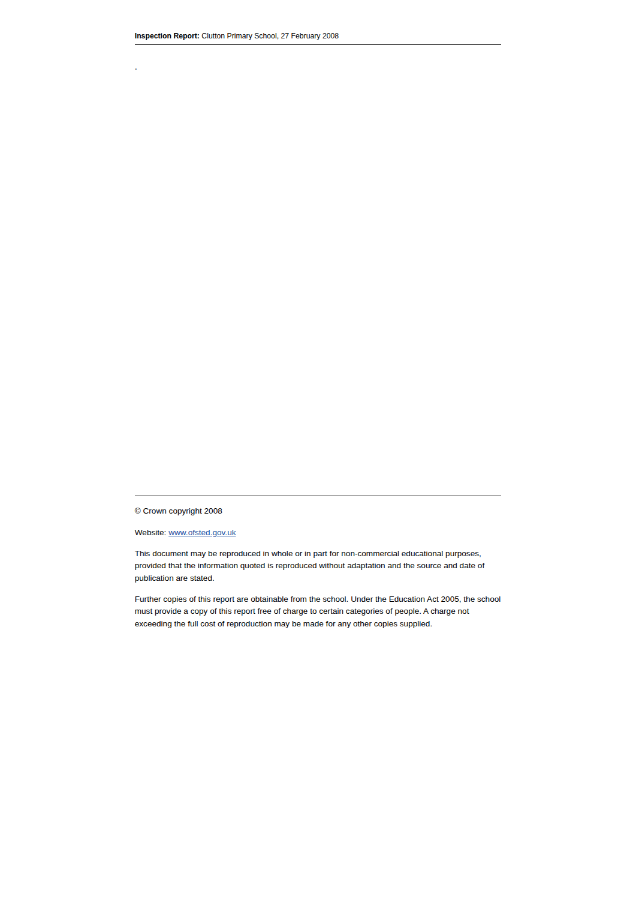Inspection Report: Clutton Primary School, 27 February 2008
.
© Crown copyright 2008
Website: www.ofsted.gov.uk
This document may be reproduced in whole or in part for non-commercial educational purposes, provided that the information quoted is reproduced without adaptation and the source and date of publication are stated.
Further copies of this report are obtainable from the school. Under the Education Act 2005, the school must provide a copy of this report free of charge to certain categories of people. A charge not exceeding the full cost of reproduction may be made for any other copies supplied.